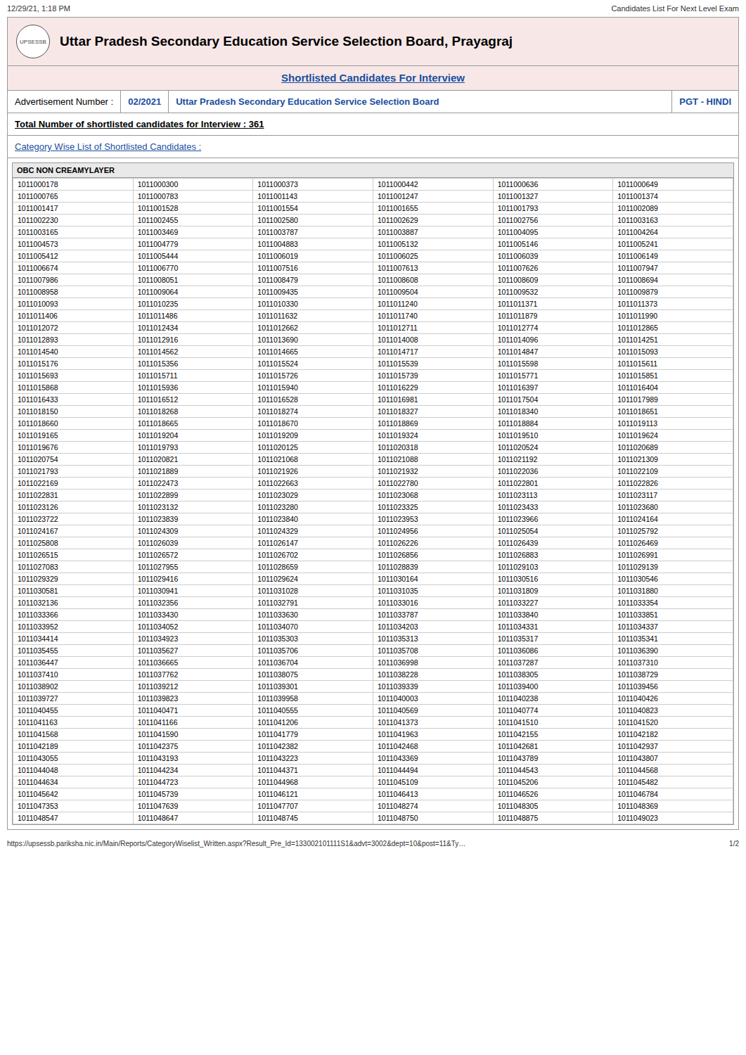12/29/21, 1:18 PM Candidates List For Next Level Exam
UPSESSB
Uttar Pradesh Secondary Education Service Selection Board, Prayagraj
Shortlisted Candidates For Interview
Advertisement Number :
02/2021
Uttar Pradesh Secondary Education Service Selection Board
PGT - HINDI
Total Number of shortlisted candidates for Interview : 361
Category Wise List of Shortlisted Candidates :
OBC NON CREAMYLAYER
| 1011000178 | 1011000300 | 1011000373 | 1011000442 | 1011000636 | 1011000649 |
| 1011000765 | 1011000783 | 1011001143 | 1011001247 | 1011001327 | 1011001374 |
| 1011001417 | 1011001528 | 1011001554 | 1011001655 | 1011001793 | 1011002089 |
| 1011002230 | 1011002455 | 1011002580 | 1011002629 | 1011002756 | 1011003163 |
| 1011003165 | 1011003469 | 1011003787 | 1011003887 | 1011004095 | 1011004264 |
| 1011004573 | 1011004779 | 1011004883 | 1011005132 | 1011005146 | 1011005241 |
| 1011005412 | 1011005444 | 1011006019 | 1011006025 | 1011006039 | 1011006149 |
| 1011006674 | 1011006770 | 1011007516 | 1011007613 | 1011007626 | 1011007947 |
| 1011007986 | 1011008051 | 1011008479 | 1011008608 | 1011008609 | 1011008694 |
| 1011008958 | 1011009064 | 1011009435 | 1011009504 | 1011009532 | 1011009879 |
| 1011010093 | 1011010235 | 1011010330 | 1011011240 | 1011011371 | 1011011373 |
| 1011011406 | 1011011486 | 1011011632 | 1011011740 | 1011011879 | 1011011990 |
| 1011012072 | 1011012434 | 1011012662 | 1011012711 | 1011012774 | 1011012865 |
| 1011012893 | 1011012916 | 1011013690 | 1011014008 | 1011014096 | 1011014251 |
| 1011014540 | 1011014562 | 1011014665 | 1011014717 | 1011014847 | 1011015093 |
| 1011015176 | 1011015356 | 1011015524 | 1011015539 | 1011015598 | 1011015611 |
| 1011015693 | 1011015711 | 1011015726 | 1011015739 | 1011015771 | 1011015851 |
| 1011015868 | 1011015936 | 1011015940 | 1011016229 | 1011016397 | 1011016404 |
| 1011016433 | 1011016512 | 1011016528 | 1011016981 | 1011017504 | 1011017989 |
| 1011018150 | 1011018268 | 1011018274 | 1011018327 | 1011018340 | 1011018651 |
| 1011018660 | 1011018665 | 1011018670 | 1011018869 | 1011018884 | 1011019113 |
| 1011019165 | 1011019204 | 1011019209 | 1011019324 | 1011019510 | 1011019624 |
| 1011019676 | 1011019793 | 1011020125 | 1011020318 | 1011020524 | 1011020689 |
| 1011020754 | 1011020821 | 1011021068 | 1011021088 | 1011021192 | 1011021309 |
| 1011021793 | 1011021889 | 1011021926 | 1011021932 | 1011022036 | 1011022109 |
| 1011022169 | 1011022473 | 1011022663 | 1011022780 | 1011022801 | 1011022826 |
| 1011022831 | 1011022899 | 1011023029 | 1011023068 | 1011023113 | 1011023117 |
| 1011023126 | 1011023132 | 1011023280 | 1011023325 | 1011023433 | 1011023680 |
| 1011023722 | 1011023839 | 1011023840 | 1011023953 | 1011023966 | 1011024164 |
| 1011024167 | 1011024309 | 1011024329 | 1011024956 | 1011025054 | 1011025792 |
| 1011025808 | 1011026039 | 1011026147 | 1011026226 | 1011026439 | 1011026469 |
| 1011026515 | 1011026572 | 1011026702 | 1011026856 | 1011026883 | 1011026991 |
| 1011027083 | 1011027955 | 1011028659 | 1011028839 | 1011029103 | 1011029139 |
| 1011029329 | 1011029416 | 1011029624 | 1011030164 | 1011030516 | 1011030546 |
| 1011030581 | 1011030941 | 1011031028 | 1011031035 | 1011031809 | 1011031880 |
| 1011032136 | 1011032356 | 1011032791 | 1011033016 | 1011033227 | 1011033354 |
| 1011033366 | 1011033430 | 1011033630 | 1011033787 | 1011033840 | 1011033851 |
| 1011033952 | 1011034052 | 1011034070 | 1011034203 | 1011034331 | 1011034337 |
| 1011034414 | 1011034923 | 1011035303 | 1011035313 | 1011035317 | 1011035341 |
| 1011035455 | 1011035627 | 1011035706 | 1011035708 | 1011036086 | 1011036390 |
| 1011036447 | 1011036665 | 1011036704 | 1011036998 | 1011037287 | 1011037310 |
| 1011037410 | 1011037762 | 1011038075 | 1011038228 | 1011038305 | 1011038729 |
| 1011038902 | 1011039212 | 1011039301 | 1011039339 | 1011039400 | 1011039456 |
| 1011039727 | 1011039823 | 1011039958 | 1011040003 | 1011040238 | 1011040426 |
| 1011040455 | 1011040471 | 1011040555 | 1011040569 | 1011040774 | 1011040823 |
| 1011041163 | 1011041166 | 1011041206 | 1011041373 | 1011041510 | 1011041520 |
| 1011041568 | 1011041590 | 1011041779 | 1011041963 | 1011042155 | 1011042182 |
| 1011042189 | 1011042375 | 1011042382 | 1011042468 | 1011042681 | 1011042937 |
| 1011043055 | 1011043193 | 1011043223 | 1011043369 | 1011043789 | 1011043807 |
| 1011044048 | 1011044234 | 1011044371 | 1011044494 | 1011044543 | 1011044568 |
| 1011044634 | 1011044723 | 1011044968 | 1011045109 | 1011045206 | 1011045482 |
| 1011045642 | 1011045739 | 1011046121 | 1011046413 | 1011046526 | 1011046784 |
| 1011047353 | 1011047639 | 1011047707 | 1011048274 | 1011048305 | 1011048369 |
| 1011048547 | 1011048647 | 1011048745 | 1011048750 | 1011048875 | 1011049023 |
https://upsessb.pariksha.nic.in/Main/Reports/CategoryWiselist_Written.aspx?Result_Pre_Id=133002101111S1&advt=3002&dept=10&post=11&Ty… 1/2